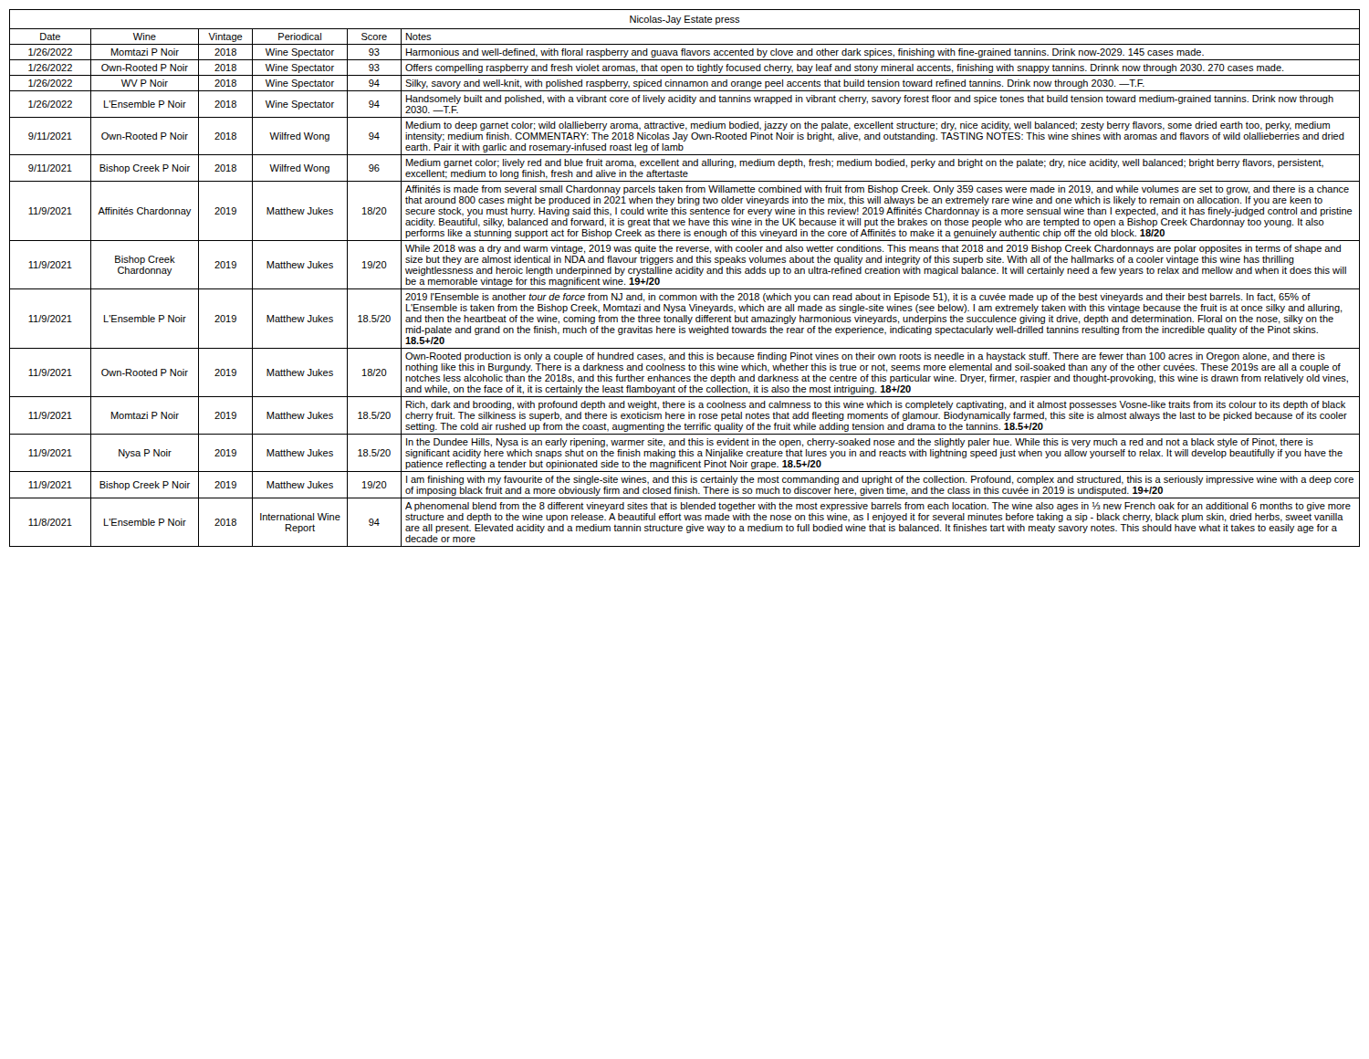Nicolas-Jay Estate press
| Date | Wine | Vintage | Periodical | Score | Notes |
| --- | --- | --- | --- | --- | --- |
| 1/26/2022 | Momtazi P Noir | 2018 | Wine Spectator | 93 | Harmonious and well-defined, with floral raspberry and guava flavors accented by clove and other dark spices, finishing with fine-grained tannins. Drink now-2029. 145 cases made. |
| 1/26/2022 | Own-Rooted P Noir | 2018 | Wine Spectator | 93 | Offers compelling raspberry and fresh violet aromas, that open to tightly focused cherry, bay leaf and stony mineral accents, finishing with snappy tannins. Drinnk now through 2030. 270 cases made. |
| 1/26/2022 | WV P Noir | 2018 | Wine Spectator | 94 | Silky, savory and well-knit, with polished raspberry, spiced cinnamon and orange peel accents that build tension toward refined tannins. Drink now through 2030. —T.F. |
| 1/26/2022 | L'Ensemble P Noir | 2018 | Wine Spectator | 94 | Handsomely built and polished, with a vibrant core of lively acidity and tannins wrapped in vibrant cherry, savory forest floor and spice tones that build tension toward medium-grained tannins. Drink now through 2030. —T.F. |
| 9/11/2021 | Own-Rooted P Noir | 2018 | Wilfred Wong | 94 | Medium to deep garnet color; wild olallieberry aroma, attractive, medium bodied, jazzy on the palate, excellent structure; dry, nice acidity, well balanced; zesty berry flavors, some dried earth too, perky, medium intensity; medium finish. COMMENTARY: The 2018 Nicolas Jay Own-Rooted Pinot Noir is bright, alive, and outstanding. TASTING NOTES: This wine shines with aromas and flavors of wild olallieberries and dried earth. Pair it with garlic and rosemary-infused roast leg of lamb |
| 9/11/2021 | Bishop Creek P Noir | 2018 | Wilfred Wong | 96 | Medium garnet color; lively red and blue fruit aroma, excellent and alluring, medium depth, fresh; medium bodied, perky and bright on the palate; dry, nice acidity, well balanced; bright berry flavors, persistent, excellent; medium to long finish, fresh and alive in the aftertaste |
| 11/9/2021 | Affinités Chardonnay | 2019 | Matthew Jukes | 18/20 | Affinités is made from several small Chardonnay parcels taken from Willamette combined with fruit from Bishop Creek. Only 359 cases were made in 2019, and while volumes are set to grow, and there is a chance that around 800 cases might be produced in 2021 when they bring two older vineyards into the mix, this will always be an extremely rare wine and one which is likely to remain on allocation. If you are keen to secure stock, you must hurry. Having said this, I could write this sentence for every wine in this review! 2019 Affinités Chardonnay is a more sensual wine than I expected, and it has finely-judged control and pristine acidity. Beautiful, silky, balanced and forward, it is great that we have this wine in the UK because it will put the brakes on those people who are tempted to open a Bishop Creek Chardonnay too young. It also performs like a stunning support act for Bishop Creek as there is enough of this vineyard in the core of Affinités to make it a genuinely authentic chip off the old block. 18/20 |
| 11/9/2021 | Bishop Creek Chardonnay | 2019 | Matthew Jukes | 19/20 | While 2018 was a dry and warm vintage, 2019 was quite the reverse, with cooler and also wetter conditions. This means that 2018 and 2019 Bishop Creek Chardonnays are polar opposites in terms of shape and size but they are almost identical in NDA and flavour triggers and this speaks volumes about the quality and integrity of this superb site. With all of the hallmarks of a cooler vintage this wine has thrilling weightlessness and heroic length underpinned by crystalline acidity and this adds up to an ultra-refined creation with magical balance. It will certainly need a few years to relax and mellow and when it does this will be a memorable vintage for this magnificent wine. 19+/20 |
| 11/9/2021 | L'Ensemble P Noir | 2019 | Matthew Jukes | 18.5/20 | 2019 l'Ensemble is another tour de force from NJ and, in common with the 2018 (which you can read about in Episode 51), it is a cuvée made up of the best vineyards and their best barrels. In fact, 65% of L'Ensemble is taken from the Bishop Creek, Momtazi and Nysa Vineyards, which are all made as single-site wines (see below). I am extremely taken with this vintage because the fruit is at once silky and alluring, and then the heartbeat of the wine, coming from the three tonally different but amazingly harmonious vineyards, underpins the succulence giving it drive, depth and determination. Floral on the nose, silky on the mid-palate and grand on the finish, much of the gravitas here is weighted towards the rear of the experience, indicating spectacularly well-drilled tannins resulting from the incredible quality of the Pinot skins. 18.5+/20 |
| 11/9/2021 | Own-Rooted P Noir | 2019 | Matthew Jukes | 18/20 | Own-Rooted production is only a couple of hundred cases, and this is because finding Pinot vines on their own roots is needle in a haystack stuff. There are fewer than 100 acres in Oregon alone, and there is nothing like this in Burgundy. There is a darkness and coolness to this wine which, whether this is true or not, seems more elemental and soil-soaked than any of the other cuvées. These 2019s are all a couple of notches less alcoholic than the 2018s, and this further enhances the depth and darkness at the centre of this particular wine. Dryer, firmer, raspier and thought-provoking, this wine is drawn from relatively old vines, and while, on the face of it, it is certainly the least flamboyant of the collection, it is also the most intriguing. 18+/20 |
| 11/9/2021 | Momtazi P Noir | 2019 | Matthew Jukes | 18.5/20 | Rich, dark and brooding, with profound depth and weight, there is a coolness and calmness to this wine which is completely captivating, and it almost possesses Vosne-like traits from its colour to its depth of black cherry fruit. The silkiness is superb, and there is exoticism here in rose petal notes that add fleeting moments of glamour. Biodynamically farmed, this site is almost always the last to be picked because of its cooler setting. The cold air rushed up from the coast, augmenting the terrific quality of the fruit while adding tension and drama to the tannins. 18.5+/20 |
| 11/9/2021 | Nysa P Noir | 2019 | Matthew Jukes | 18.5/20 | In the Dundee Hills, Nysa is an early ripening, warmer site, and this is evident in the open, cherry-soaked nose and the slightly paler hue. While this is very much a red and not a black style of Pinot, there is significant acidity here which snaps shut on the finish making this a Ninjalike creature that lures you in and reacts with lightning speed just when you allow yourself to relax. It will develop beautifully if you have the patience reflecting a tender but opinionated side to the magnificent Pinot Noir grape. 18.5+/20 |
| 11/9/2021 | Bishop Creek P Noir | 2019 | Matthew Jukes | 19/20 | I am finishing with my favourite of the single-site wines, and this is certainly the most commanding and upright of the collection. Profound, complex and structured, this is a seriously impressive wine with a deep core of imposing black fruit and a more obviously firm and closed finish. There is so much to discover here, given time, and the class in this cuvée in 2019 is undisputed. 19+/20 |
| 11/8/2021 | L'Ensemble P Noir | 2018 | International Wine Report | 94 | A phenomenal blend from the 8 different vineyard sites that is blended together with the most expressive barrels from each location. The wine also ages in ⅓ new French oak for an additional 6 months to give more structure and depth to the wine upon release. A beautiful effort was made with the nose on this wine, as I enjoyed it for several minutes before taking a sip - black cherry, black plum skin, dried herbs, sweet vanilla are all present. Elevated acidity and a medium tannin structure give way to a medium to full bodied wine that is balanced. It finishes tart with meaty savory notes. This should have what it takes to easily age for a decade or more |